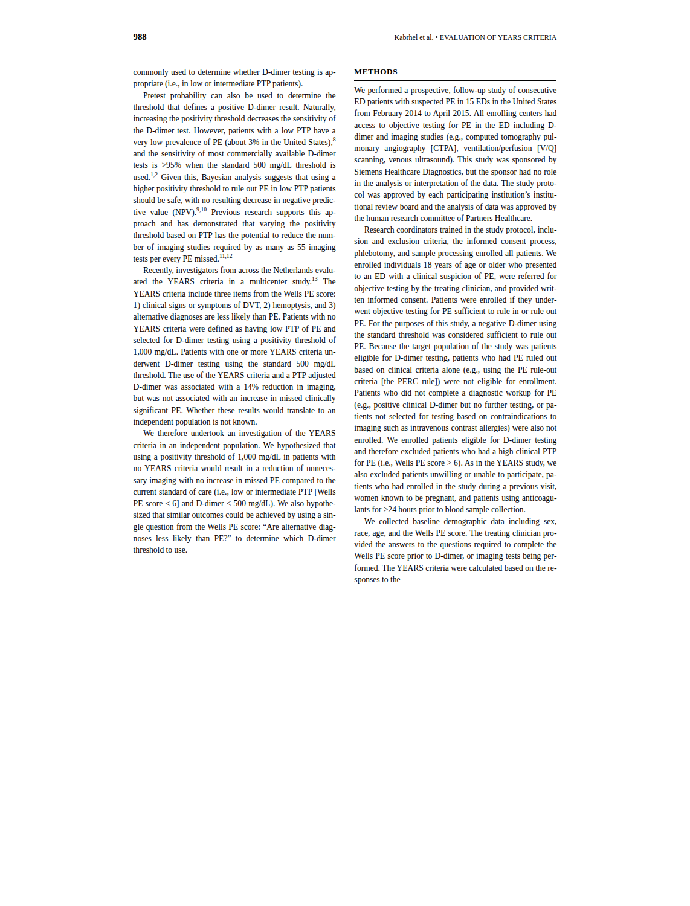988 Kabrhel et al. • EVALUATION OF YEARS CRITERIA
commonly used to determine whether D-dimer testing is appropriate (i.e., in low or intermediate PTP patients).
Pretest probability can also be used to determine the threshold that defines a positive D-dimer result. Naturally, increasing the positivity threshold decreases the sensitivity of the D-dimer test. However, patients with a low PTP have a very low prevalence of PE (about 3% in the United States),8 and the sensitivity of most commercially available D-dimer tests is >95% when the standard 500 mg/dL threshold is used.1,2 Given this, Bayesian analysis suggests that using a higher positivity threshold to rule out PE in low PTP patients should be safe, with no resulting decrease in negative predictive value (NPV).9,10 Previous research supports this approach and has demonstrated that varying the positivity threshold based on PTP has the potential to reduce the number of imaging studies required by as many as 55 imaging tests per every PE missed.11,12
Recently, investigators from across the Netherlands evaluated the YEARS criteria in a multicenter study.13 The YEARS criteria include three items from the Wells PE score: 1) clinical signs or symptoms of DVT, 2) hemoptysis, and 3) alternative diagnoses are less likely than PE. Patients with no YEARS criteria were defined as having low PTP of PE and selected for D-dimer testing using a positivity threshold of 1,000 mg/dL. Patients with one or more YEARS criteria underwent D-dimer testing using the standard 500 mg/dL threshold. The use of the YEARS criteria and a PTP adjusted D-dimer was associated with a 14% reduction in imaging, but was not associated with an increase in missed clinically significant PE. Whether these results would translate to an independent population is not known.
We therefore undertook an investigation of the YEARS criteria in an independent population. We hypothesized that using a positivity threshold of 1,000 mg/dL in patients with no YEARS criteria would result in a reduction of unnecessary imaging with no increase in missed PE compared to the current standard of care (i.e., low or intermediate PTP [Wells PE score ≤ 6] and D-dimer < 500 mg/dL). We also hypothesized that similar outcomes could be achieved by using a single question from the Wells PE score: “Are alternative diagnoses less likely than PE?” to determine which D-dimer threshold to use.
Methods
We performed a prospective, follow-up study of consecutive ED patients with suspected PE in 15 EDs in the United States from February 2014 to April 2015. All enrolling centers had access to objective testing for PE in the ED including D-dimer and imaging studies (e.g., computed tomography pulmonary angiography [CTPA], ventilation/perfusion [V/Q] scanning, venous ultrasound). This study was sponsored by Siemens Healthcare Diagnostics, but the sponsor had no role in the analysis or interpretation of the data. The study protocol was approved by each participating institution’s institutional review board and the analysis of data was approved by the human research committee of Partners Healthcare.
Research coordinators trained in the study protocol, inclusion and exclusion criteria, the informed consent process, phlebotomy, and sample processing enrolled all patients. We enrolled individuals 18 years of age or older who presented to an ED with a clinical suspicion of PE, were referred for objective testing by the treating clinician, and provided written informed consent. Patients were enrolled if they underwent objective testing for PE sufficient to rule in or rule out PE. For the purposes of this study, a negative D-dimer using the standard threshold was considered sufficient to rule out PE. Because the target population of the study was patients eligible for D-dimer testing, patients who had PE ruled out based on clinical criteria alone (e.g., using the PE rule-out criteria [the PERC rule]) were not eligible for enrollment. Patients who did not complete a diagnostic workup for PE (e.g., positive clinical D-dimer but no further testing, or patients not selected for testing based on contraindications to imaging such as intravenous contrast allergies) were also not enrolled. We enrolled patients eligible for D-dimer testing and therefore excluded patients who had a high clinical PTP for PE (i.e., Wells PE score > 6). As in the YEARS study, we also excluded patients unwilling or unable to participate, patients who had enrolled in the study during a previous visit, women known to be pregnant, and patients using anticoagulants for >24 hours prior to blood sample collection.
We collected baseline demographic data including sex, race, age, and the Wells PE score. The treating clinician provided the answers to the questions required to complete the Wells PE score prior to D-dimer, or imaging tests being performed. The YEARS criteria were calculated based on the responses to the